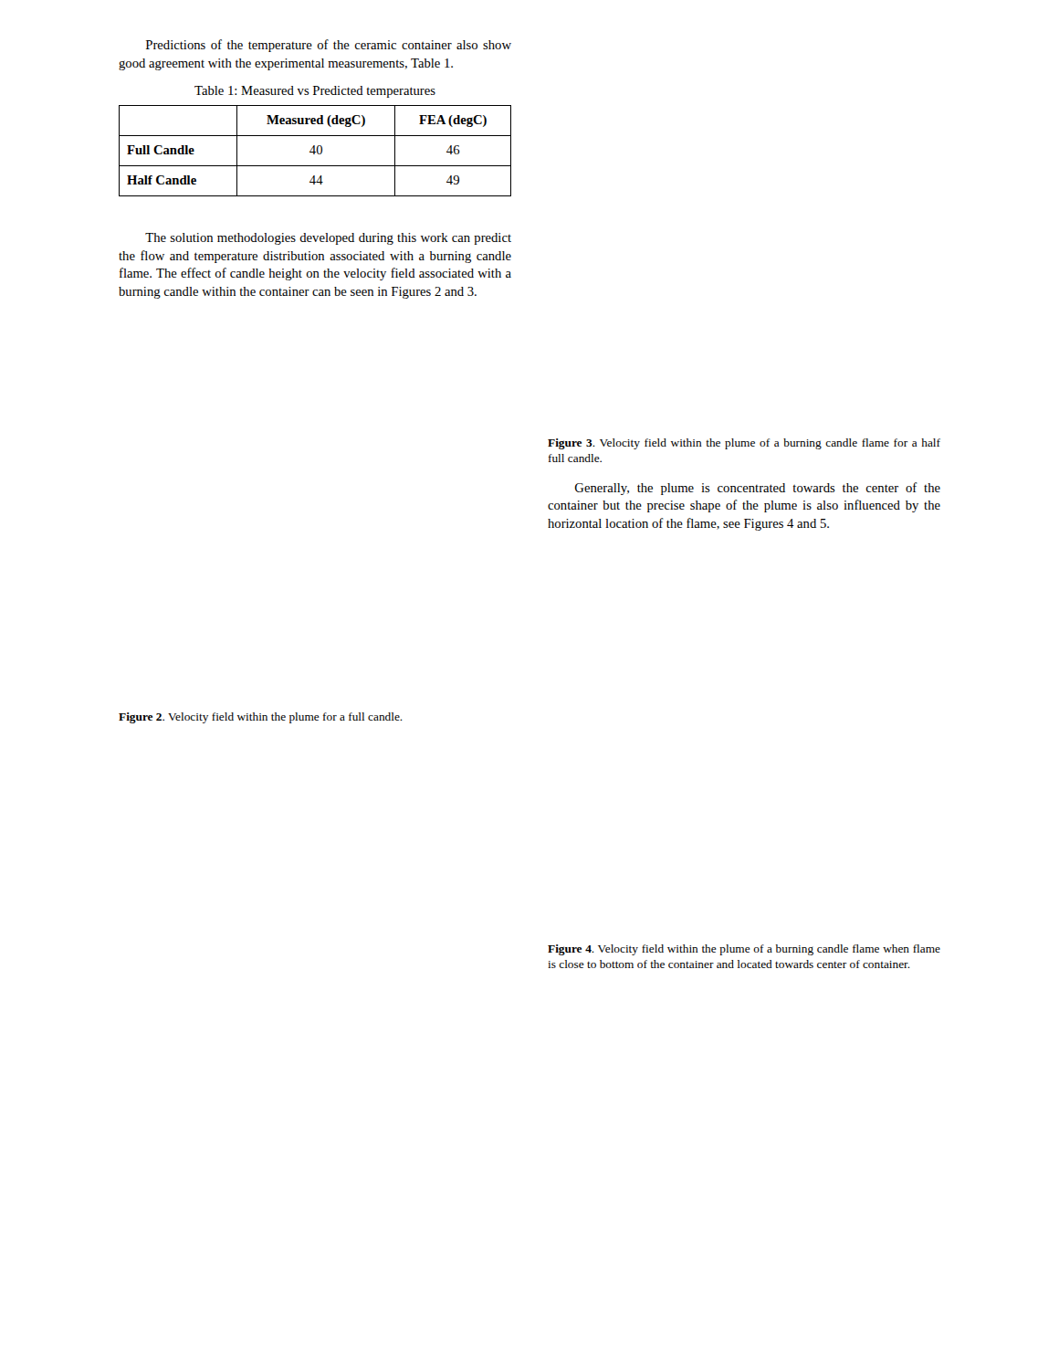Predictions of the temperature of the ceramic container also show good agreement with the experimental measurements, Table 1.
Table 1: Measured vs Predicted temperatures
| | Measured (degC) | FEA (degC) |
| --- | --- | --- |
| Full Candle | 40 | 46 |
| Half Candle | 44 | 49 |
The solution methodologies developed during this work can predict the flow and temperature distribution associated with a burning candle flame. The effect of candle height on the velocity field associated with a burning candle within the container can be seen in Figures 2 and 3.
Figure 2. Velocity field within the plume for a full candle.
Figure 3. Velocity field within the plume of a burning candle flame for a half full candle.
Generally, the plume is concentrated towards the center of the container but the precise shape of the plume is also influenced by the horizontal location of the flame, see Figures 4 and 5.
Figure 4. Velocity field within the plume of a burning candle flame when flame is close to bottom of the container and located towards center of container.